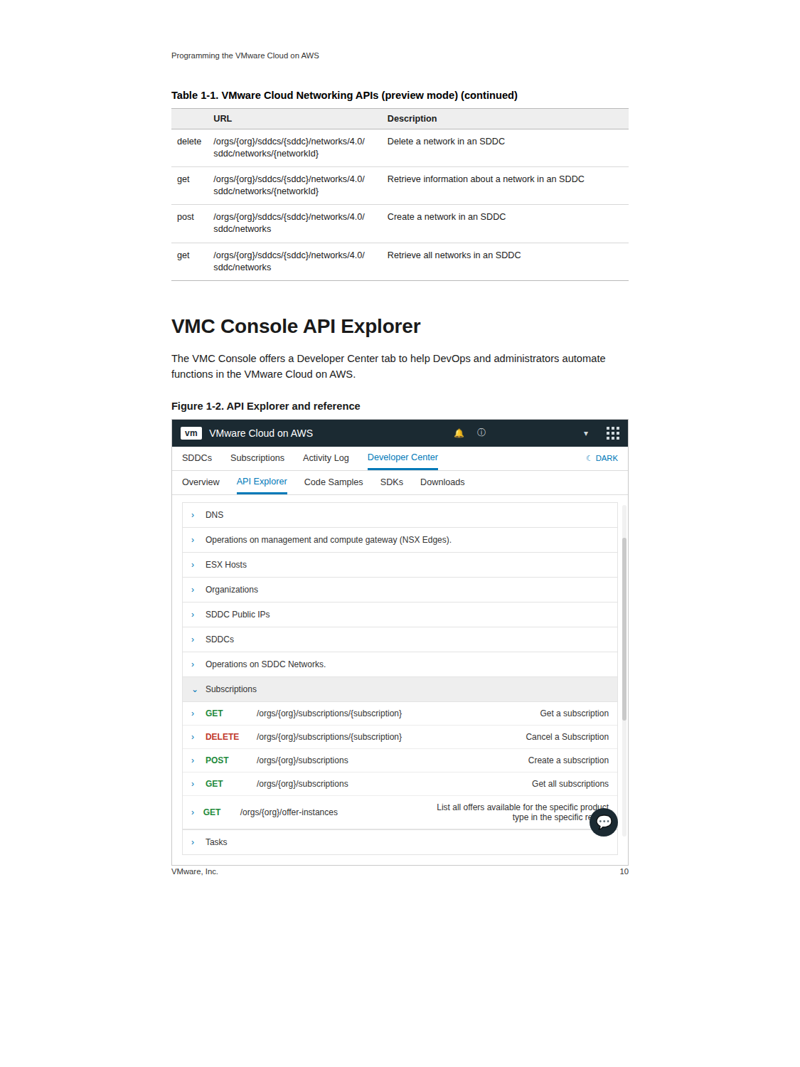Programming the VMware Cloud on AWS
Table 1-1. VMware Cloud Networking APIs (preview mode) (continued)
| | URL | Description |
| --- | --- | --- |
| delete | /orgs/{org}/sddcs/{sddc}/networks/4.0/ sddc/networks/{networkId} | Delete a network in an SDDC |
| get | /orgs/{org}/sddcs/{sddc}/networks/4.0/ sddc/networks/{networkId} | Retrieve information about a network in an SDDC |
| post | /orgs/{org}/sddcs/{sddc}/networks/4.0/ sddc/networks | Create a network in an SDDC |
| get | /orgs/{org}/sddcs/{sddc}/networks/4.0/ sddc/networks | Retrieve all networks in an SDDC |
VMC Console API Explorer
The VMC Console offers a Developer Center tab to help DevOps and administrators automate functions in the VMware Cloud on AWS.
Figure 1-2. API Explorer and reference
vm VMware Cloud on AWS 🔔 ⓘ ▾
SDDCs
Subscriptions
Activity Log
Developer Center
☾ DARK
Overview
API Explorer
Code Samples
SDKs
Downloads
› DNS
› Operations on management and compute gateway (NSX Edges).
› ESX Hosts
› Organizations
› SDDC Public IPs
› SDDCs
› Operations on SDDC Networks.
⌄ Subscriptions
› GET /orgs/{org}/subscriptions/{subscription} Get a subscription
› DELETE /orgs/{org}/subscriptions/{subscription} Cancel a Subscription
› POST /orgs/{org}/subscriptions Create a subscription
› GET /orgs/{org}/subscriptions Get all subscriptions
› GET /orgs/{org}/offer-instances List all offers available for the specific product type in the specific region
› Tasks
💬
VMware, Inc. 10